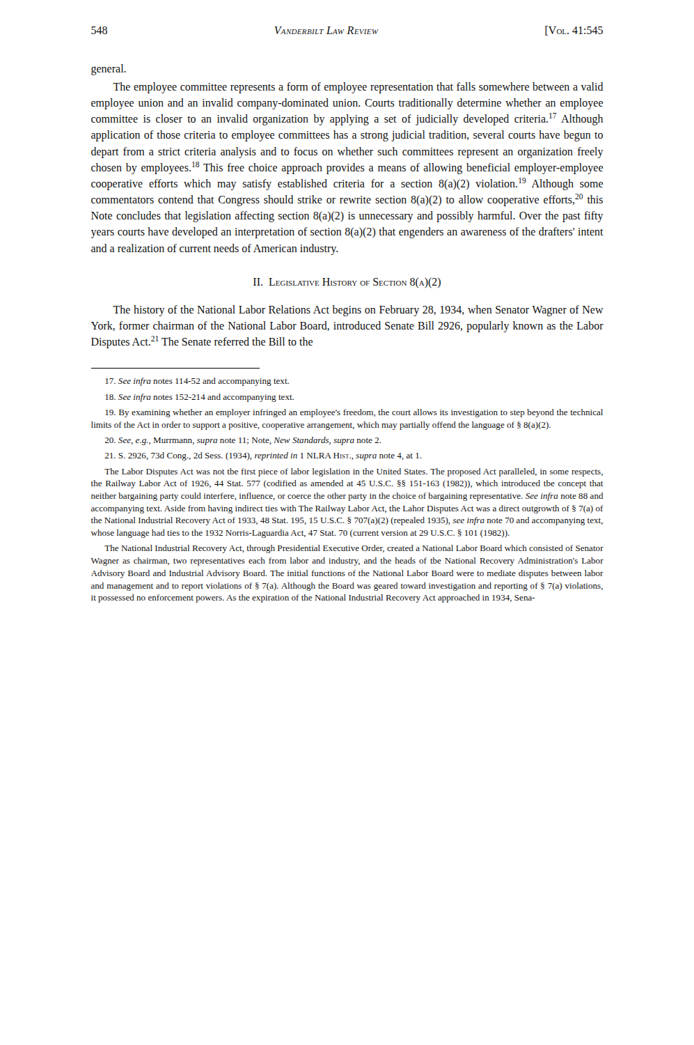548 Vanderbilt Law Review [Vol. 41:545
general.
The employee committee represents a form of employee representation that falls somewhere between a valid employee union and an invalid company-dominated union. Courts traditionally determine whether an employee committee is closer to an invalid organization by applying a set of judicially developed criteria.17 Although application of those criteria to employee committees has a strong judicial tradition, several courts have begun to depart from a strict criteria analysis and to focus on whether such committees represent an organization freely chosen by employees.18 This free choice approach provides a means of allowing beneficial employer-employee cooperative efforts which may satisfy established criteria for a section 8(a)(2) violation.19 Although some commentators contend that Congress should strike or rewrite section 8(a)(2) to allow cooperative efforts,20 this Note concludes that legislation affecting section 8(a)(2) is unnecessary and possibly harmful. Over the past fifty years courts have developed an interpretation of section 8(a)(2) that engenders an awareness of the drafters' intent and a realization of current needs of American industry.
II. Legislative History of Section 8(a)(2)
The history of the National Labor Relations Act begins on February 28, 1934, when Senator Wagner of New York, former chairman of the National Labor Board, introduced Senate Bill 2926, popularly known as the Labor Disputes Act.21 The Senate referred the Bill to the
17. See infra notes 114-52 and accompanying text.
18. See infra notes 152-214 and accompanying text.
19. By examining whether an employer infringed an employee's freedom, the court allows its investigation to step beyond the technical limits of the Act in order to support a positive, cooperative arrangement, which may partially offend the language of § 8(a)(2).
20. See, e.g., Murrmann, supra note 11; Note, New Standards, supra note 2.
21. S. 2926, 73d Cong., 2d Sess. (1934), reprinted in 1 NLRA Hist., supra note 4, at 1.
The Labor Disputes Act was not tbe first piece of labor legislation in the United States. The proposed Act paralleled, in some respects, the Railway Labor Act of 1926, 44 Stat. 577 (codified as amended at 45 U.S.C. §§ 151-163 (1982)), which introduced tbe concept that neither bargaining party could interfere, influence, or coerce the other party in the choice of bargaining representative. See infra note 88 and accompanying text. Aside from having indirect ties with The Railway Labor Act, the Lahor Disputes Act was a direct outgrowth of § 7(a) of the National Industrial Recovery Act of 1933, 48 Stat. 195, 15 U.S.C. § 707(a)(2) (repealed 1935), see infra note 70 and accompanying text, whose language had ties to the 1932 Norris-Laguardia Act, 47 Stat. 70 (current version at 29 U.S.C. § 101 (1982)).
The National Industrial Recovery Act, through Presidential Executive Order, created a National Labor Board which consisted of Senator Wagner as chairman, two representatives each from labor and industry, and the heads of tbe National Recovery Administration's Labor Advisory Board and Industrial Advisory Board. The initial functions of the National Labor Board were to mediate disputes between labor and management and to report violations of § 7(a). Although the Board was geared toward investigation and reporting of § 7(a) violations, it possessed no enforcement powers. As the expiration of the National Industrial Recovery Act approached in 1934, Sena-